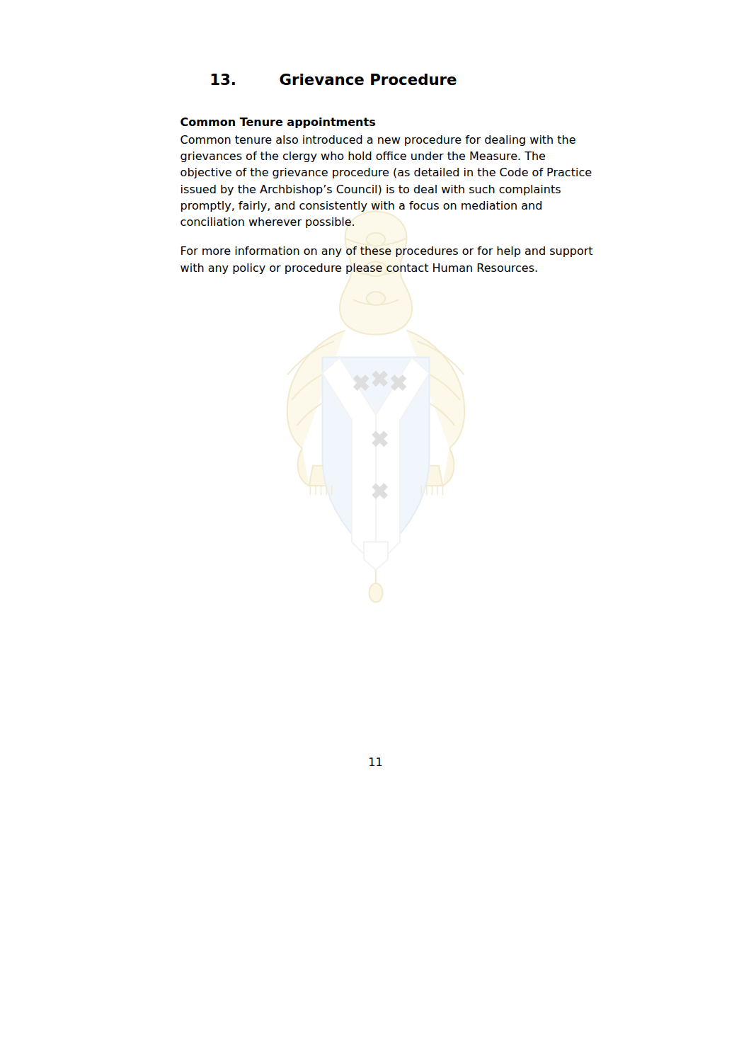13. Grievance Procedure
Common Tenure appointments
Common tenure also introduced a new procedure for dealing with the grievances of the clergy who hold office under the Measure. The objective of the grievance procedure (as detailed in the Code of Practice issued by the Archbishop’s Council) is to deal with such complaints promptly, fairly, and consistently with a focus on mediation and conciliation wherever possible.
For more information on any of these procedures or for help and support with any policy or procedure please contact Human Resources.
11